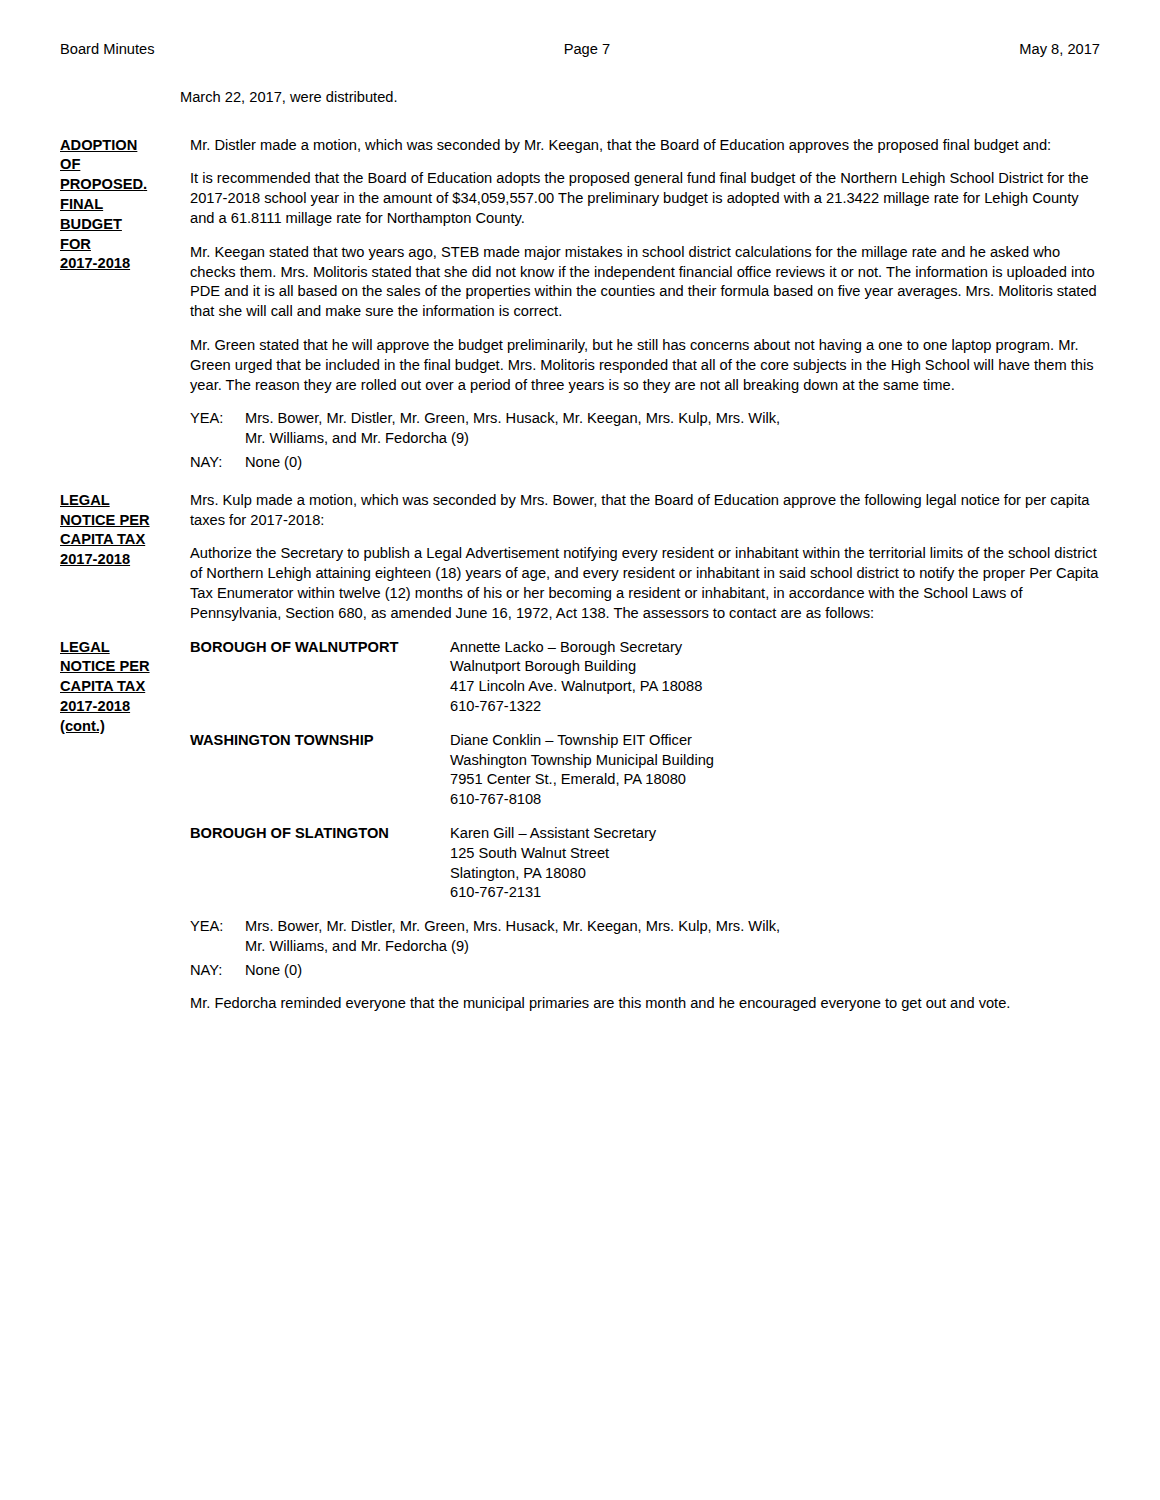Board Minutes
Page 7
May 8, 2017
March 22, 2017, were distributed.
ADOPTION
OF
PROPOSED.
FINAL
BUDGET
FOR
2017-2018
Mr. Distler made a motion, which was seconded by Mr. Keegan, that the Board of Education approves the proposed final budget and:
It is recommended that the Board of Education adopts the proposed general fund final budget of the Northern Lehigh School District for the 2017-2018 school year in the amount of $34,059,557.00 The preliminary budget is adopted with a 21.3422 millage rate for Lehigh County and a 61.8111 millage rate for Northampton County.
Mr. Keegan stated that two years ago, STEB made major mistakes in school district calculations for the millage rate and he asked who checks them. Mrs. Molitoris stated that she did not know if the independent financial office reviews it or not. The information is uploaded into PDE and it is all based on the sales of the properties within the counties and their formula based on five year averages. Mrs. Molitoris stated that she will call and make sure the information is correct.
Mr. Green stated that he will approve the budget preliminarily, but he still has concerns about not having a one to one laptop program. Mr. Green urged that be included in the final budget. Mrs. Molitoris responded that all of the core subjects in the High School will have them this year. The reason they are rolled out over a period of three years is so they are not all breaking down at the same time.
YEA:
Mrs. Bower, Mr. Distler, Mr. Green, Mrs. Husack, Mr. Keegan, Mrs. Kulp, Mrs. Wilk,
Mr. Williams, and Mr. Fedorcha (9)
NAY:
None (0)
LEGAL
NOTICE PER
CAPITA TAX
2017-2018
Mrs. Kulp made a motion, which was seconded by Mrs. Bower, that the Board of Education approve the following legal notice for per capita taxes for 2017-2018:
Authorize the Secretary to publish a Legal Advertisement notifying every resident or inhabitant within the territorial limits of the school district of Northern Lehigh attaining eighteen (18) years of age, and every resident or inhabitant in said school district to notify the proper Per Capita Tax Enumerator within twelve (12) months of his or her becoming a resident or inhabitant, in accordance with the School Laws of Pennsylvania, Section 680, as amended June 16, 1972, Act 138. The assessors to contact are as follows:
LEGAL
NOTICE PER
CAPITA TAX
2017-2018
(cont.)
BOROUGH OF WALNUTPORT
Annette Lacko – Borough Secretary
Walnutport Borough Building
417 Lincoln Ave. Walnutport, PA 18088
610-767-1322
WASHINGTON TOWNSHIP
Diane Conklin – Township EIT Officer
Washington Township Municipal Building
7951 Center St., Emerald, PA 18080
610-767-8108
BOROUGH OF SLATINGTON
Karen Gill – Assistant Secretary
125 South Walnut Street
Slatington, PA 18080
610-767-2131
YEA:
Mrs. Bower, Mr. Distler, Mr. Green, Mrs. Husack, Mr. Keegan, Mrs. Kulp, Mrs. Wilk,
Mr. Williams, and Mr. Fedorcha (9)
NAY:
None (0)
Mr. Fedorcha reminded everyone that the municipal primaries are this month and he encouraged everyone to get out and vote.